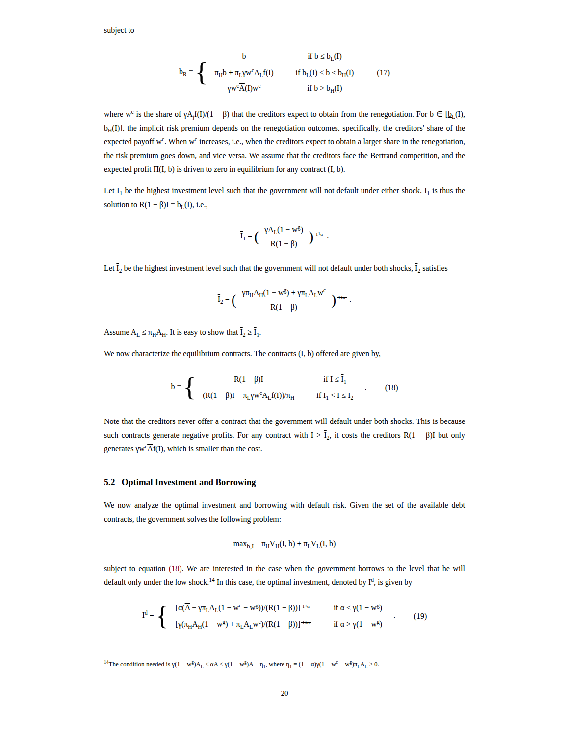subject to
bR = {
| b | if b ≤ b L (I) |
| π H b + π L γw c A L f(I) | if b L (I) < b ≤ b H (I) |
| γw c A (I)w c | if b > b H (I) |
(17)
where wc is the share of γAjf(I)/(1 − β) that the creditors expect to obtain from the renegotiation. For b ∈ [bL(I), bH(I)], the implicit risk premium depends on the renegotiation outcomes, specifically, the creditors' share of the expected payoff wc. When wc increases, i.e., when the creditors expect to obtain a larger share in the renegotiation, the risk premium goes down, and vice versa. We assume that the creditors face the Bertrand competition, and the expected profit Π(I, b) is driven to zero in equilibrium for any contract (I, b).
Let I1 be the highest investment level such that the government will not default under either shock. I1 is thus the solution to R(1 − β)I = bL(I), i.e.,
I1 = ( γAL(1 − wg) R(1 − β) )11−α .
Let I2 be the highest investment level such that the government will not default under both shocks, I2 satisfies
I2 = ( γπHAH(1 − wg) + γπLALwc R(1 − β) )11−α .
Assume AL ≤ πHAH. It is easy to show that I2 ≥ I1.
We now characterize the equilibrium contracts. The contracts (I, b) offered are given by,
b = {
| R(1 − β)I | if I ≤ I 1 |
| (R(1 − β)I − π L γw c A L f(I))/π H | if I 1 < I ≤ I 2 |
.
(18)
Note that the creditors never offer a contract that the government will default under both shocks. This is because such contracts generate negative profits. For any contract with I > I2, it costs the creditors R(1 − β)I but only generates γwcAf(I), which is smaller than the cost.
5.2 Optimal Investment and Borrowing
We now analyze the optimal investment and borrowing with default risk. Given the set of the available debt contracts, the government solves the following problem:
maxb,I πHVH(I, b) + πLVL(I, b)
subject to equation (18). We are interested in the case when the government borrows to the level that he will default only under the low shock.14 In this case, the optimal investment, denoted by Id, is given by
Id = {
| [α( A − γπ L A L (1 − w c − w g ))/(R(1 − β))] 1 1−α | if α ≤ γ(1 − w g ) |
| [γ(π H A H (1 − w g ) + π L A L w c )/(R(1 − β))] 1 1−α | if α > γ(1 − w g ) |
.
(19)
14The condition needed is γ(1 − wg)AL ≤ αA ≤ γ(1 − wg)A − η1, where η1 = (1 − α)γ(1 − wc − wg)πLAL ≥ 0.
20